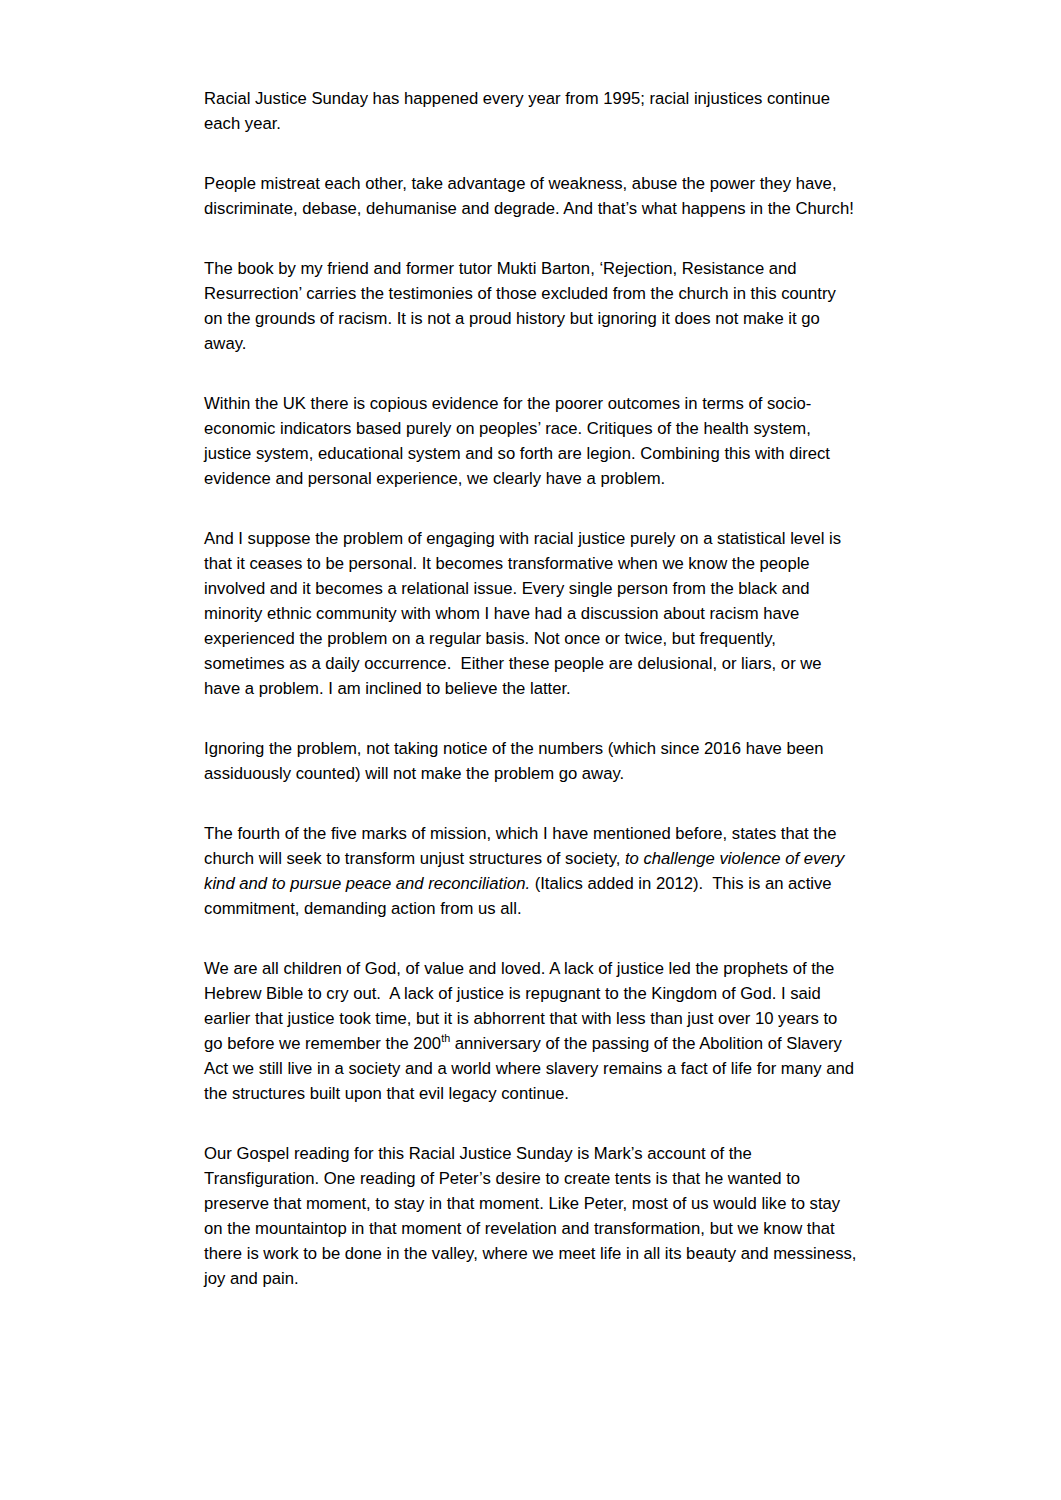Racial Justice Sunday has happened every year from 1995; racial injustices continue each year.
People mistreat each other, take advantage of weakness, abuse the power they have, discriminate, debase, dehumanise and degrade. And that’s what happens in the Church!
The book by my friend and former tutor Mukti Barton, ‘Rejection, Resistance and Resurrection’ carries the testimonies of those excluded from the church in this country on the grounds of racism. It is not a proud history but ignoring it does not make it go away.
Within the UK there is copious evidence for the poorer outcomes in terms of socio-economic indicators based purely on peoples’ race. Critiques of the health system, justice system, educational system and so forth are legion. Combining this with direct evidence and personal experience, we clearly have a problem.
And I suppose the problem of engaging with racial justice purely on a statistical level is that it ceases to be personal. It becomes transformative when we know the people involved and it becomes a relational issue. Every single person from the black and minority ethnic community with whom I have had a discussion about racism have experienced the problem on a regular basis. Not once or twice, but frequently, sometimes as a daily occurrence. Either these people are delusional, or liars, or we have a problem. I am inclined to believe the latter.
Ignoring the problem, not taking notice of the numbers (which since 2016 have been assiduously counted) will not make the problem go away.
The fourth of the five marks of mission, which I have mentioned before, states that the church will seek to transform unjust structures of society, to challenge violence of every kind and to pursue peace and reconciliation. (Italics added in 2012). This is an active commitment, demanding action from us all.
We are all children of God, of value and loved. A lack of justice led the prophets of the Hebrew Bible to cry out. A lack of justice is repugnant to the Kingdom of God. I said earlier that justice took time, but it is abhorrent that with less than just over 10 years to go before we remember the 200th anniversary of the passing of the Abolition of Slavery Act we still live in a society and a world where slavery remains a fact of life for many and the structures built upon that evil legacy continue.
Our Gospel reading for this Racial Justice Sunday is Mark’s account of the Transfiguration. One reading of Peter’s desire to create tents is that he wanted to preserve that moment, to stay in that moment. Like Peter, most of us would like to stay on the mountaintop in that moment of revelation and transformation, but we know that there is work to be done in the valley, where we meet life in all its beauty and messiness, joy and pain.